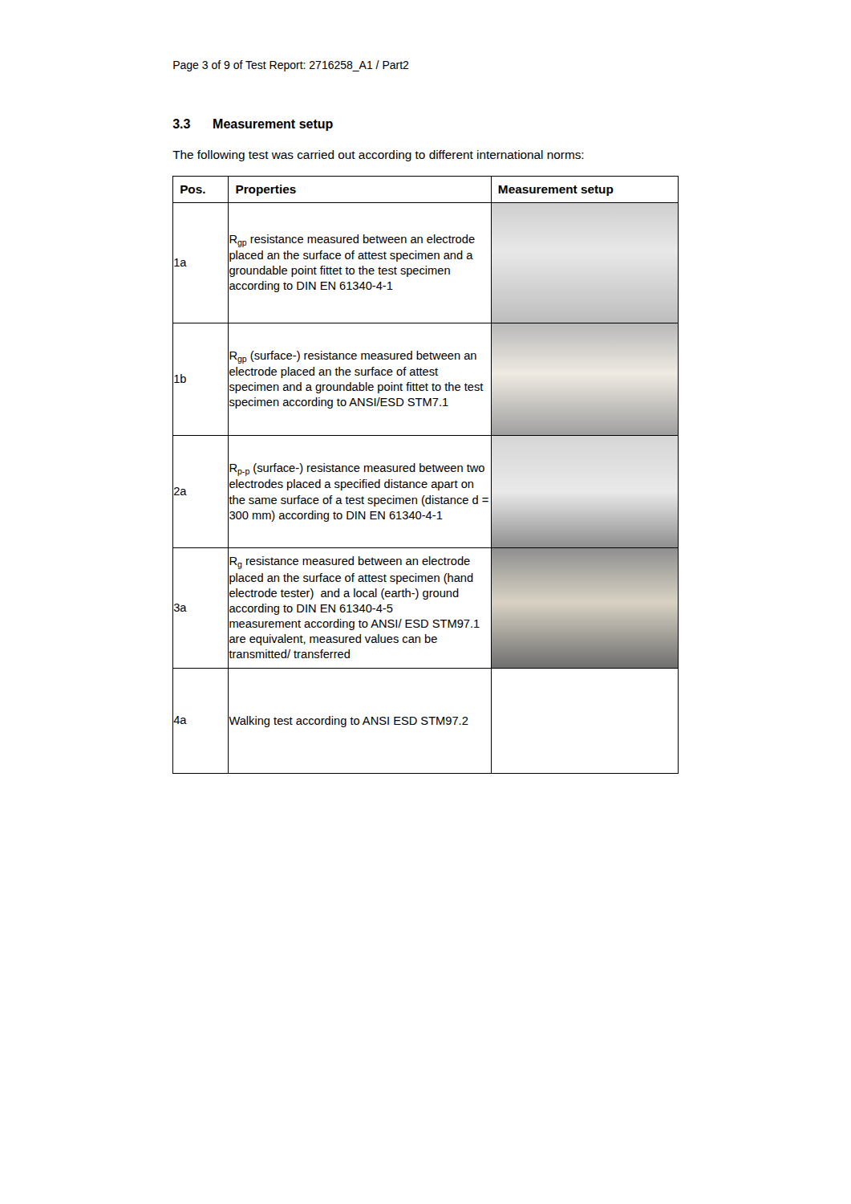Page 3 of 9 of Test Report: 2716258_A1 / Part2
3.3 Measurement setup
The following test was carried out according to different international norms:
| Pos. | Properties | Measurement setup |
| --- | --- | --- |
| 1a | R gp resistance measured between an electrode placed an the surface of attest specimen and a groundable point fittet to the test specimen according to DIN EN 61340-4-1 | |
| 1b | R gp (surface-) resistance measured between an electrode placed an the surface of attest specimen and a groundable point fittet to the test specimen according to ANSI/ESD STM7.1 | |
| 2a | R p-p (surface-) resistance measured between two electrodes placed a specified distance apart on the same surface of a test specimen (distance d = 300 mm) according to DIN EN 61340-4-1 | |
| 3a | R g resistance measured between an electrode placed an the surface of attest specimen (hand electrode tester) and a local (earth-) ground according to DIN EN 61340-4-5 measurement according to ANSI/ ESD STM97.1 are equivalent, measured values can be transmitted/ transferred | |
| 4a | Walking test according to ANSI ESD STM97.2 | |